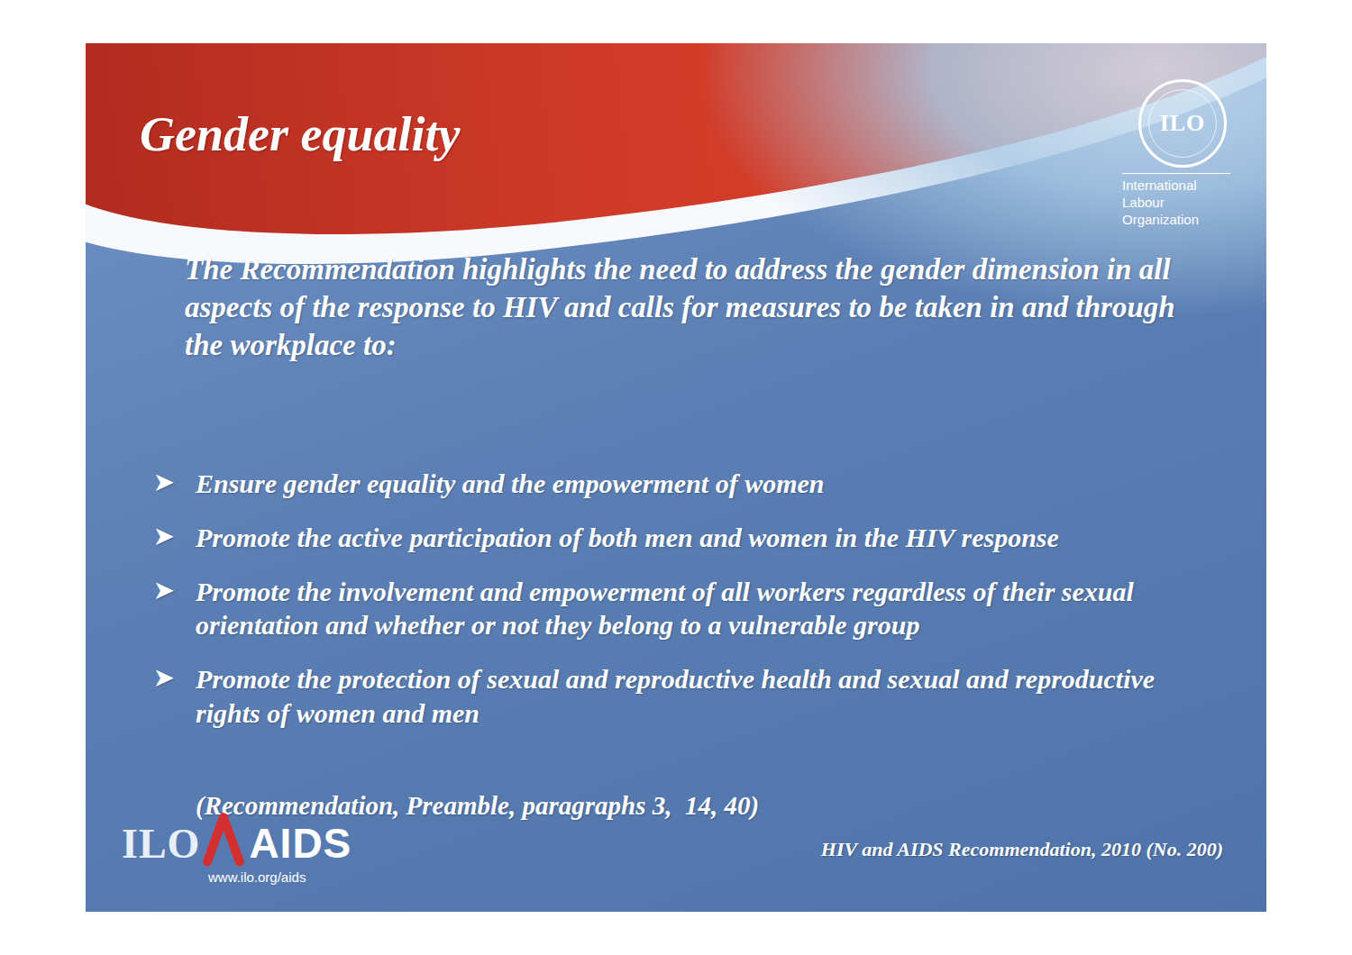International
Labour
Organization
Gender equality
The Recommendation highlights the need to address the gender dimension in all aspects of the response to HIV and calls for measures to be taken in and through the workplace to:
Ensure gender equality and the empowerment of women
Promote the active participation of both men and women in the HIV response
Promote the involvement and empowerment of all workers regardless of their sexual orientation and whether or not they belong to a vulnerable group
Promote the protection of sexual and reproductive health and sexual and reproductive rights of women and men
(Recommendation, Preamble, paragraphs 3, 14, 40)
ILO AIDS www.ilo.org/aids
HIV and AIDS Recommendation, 2010 (No. 200)